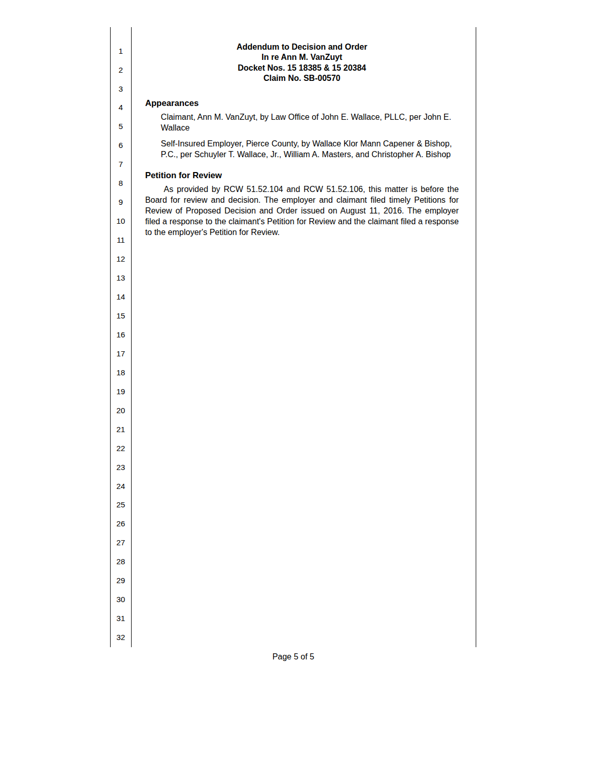1
2
3
4
5
6
7
8
9
10
11
12
13
14
15
16
17
18
19
20
21
22
23
24
25
26
27
28
29
30
31
32
Addendum to Decision and Order
In re Ann M. VanZuyt
Docket Nos. 15 18385 & 15 20384
Claim No. SB-00570
Appearances
Claimant, Ann M. VanZuyt, by Law Office of John E. Wallace, PLLC, per John E. Wallace
Self-Insured Employer, Pierce County, by Wallace Klor Mann Capener & Bishop, P.C., per Schuyler T. Wallace, Jr., William A. Masters, and Christopher A. Bishop
Petition for Review
As provided by RCW 51.52.104 and RCW 51.52.106, this matter is before the Board for review and decision. The employer and claimant filed timely Petitions for Review of Proposed Decision and Order issued on August 11, 2016. The employer filed a response to the claimant's Petition for Review and the claimant filed a response to the employer's Petition for Review.
Page 5 of 5